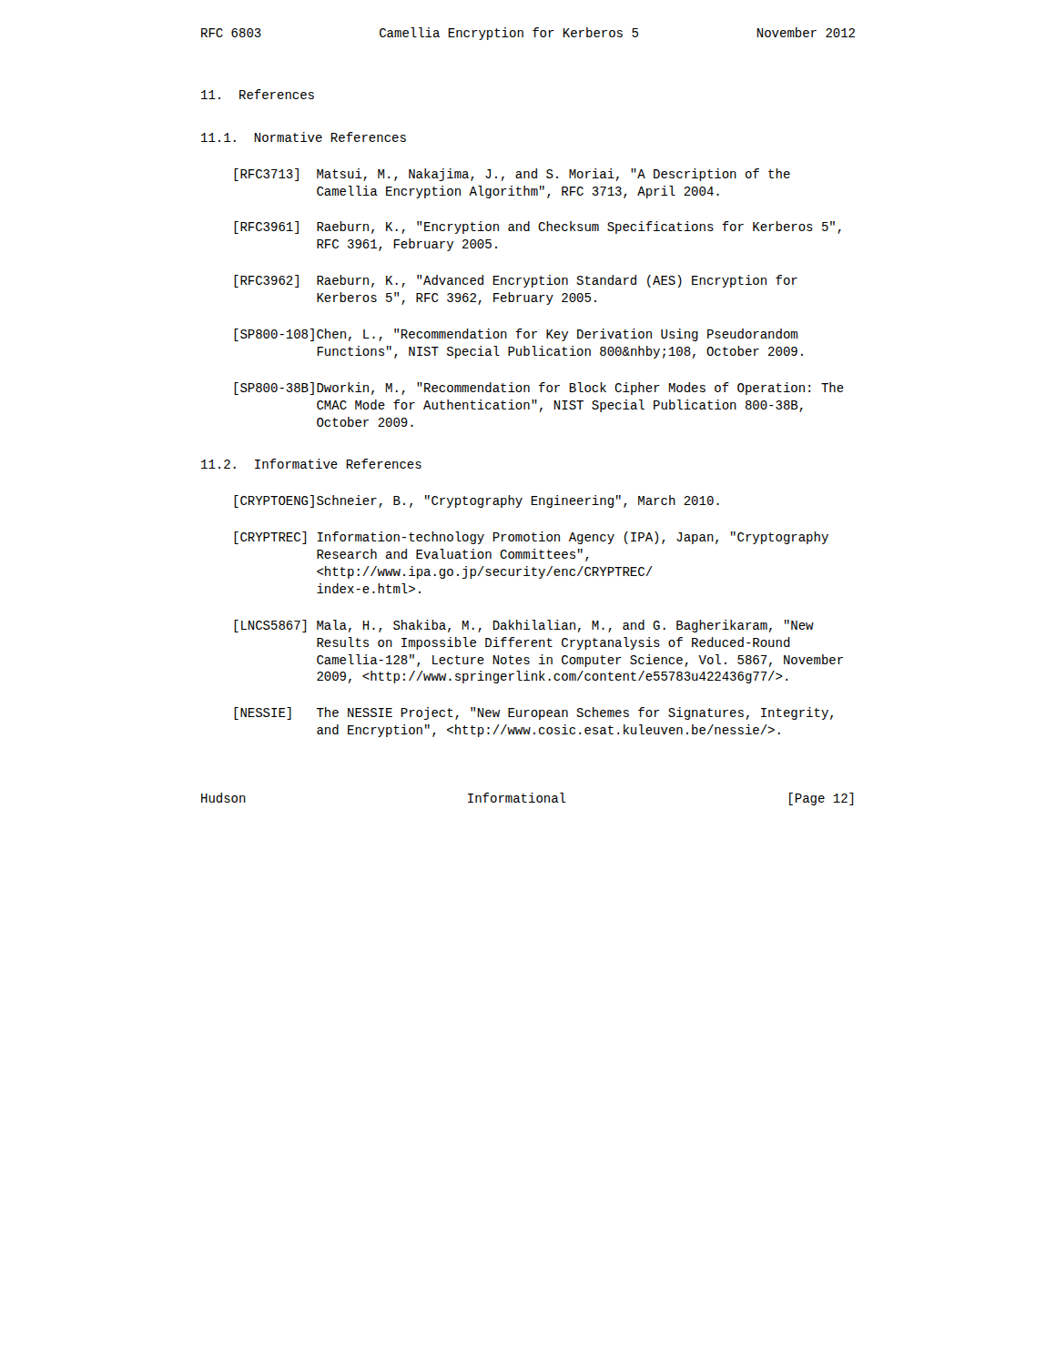RFC 6803 Camellia Encryption for Kerberos 5 November 2012
11. References
11.1. Normative References
[RFC3713]
Matsui, M., Nakajima, J., and S. Moriai, "A Description of the Camellia Encryption Algorithm", RFC 3713, April 2004.
[RFC3961]
Raeburn, K., "Encryption and Checksum Specifications for Kerberos 5", RFC 3961, February 2005.
[RFC3962]
Raeburn, K., "Advanced Encryption Standard (AES) Encryption for Kerberos 5", RFC 3962, February 2005.
[SP800-108]
Chen, L., "Recommendation for Key Derivation Using Pseudorandom Functions", NIST Special Publication 800&nhby;108, October 2009.
[SP800-38B]
Dworkin, M., "Recommendation for Block Cipher Modes of Operation: The CMAC Mode for Authentication", NIST Special Publication 800-38B, October 2009.
11.2. Informative References
[CRYPTOENG]
Schneier, B., "Cryptography Engineering", March 2010.
[CRYPTREC]
Information-technology Promotion Agency (IPA), Japan, "Cryptography Research and Evaluation Committees", <http://www.ipa.go.jp/security/enc/CRYPTREC/
index-e.html>.
[LNCS5867]
Mala, H., Shakiba, M., Dakhilalian, M., and G. Bagherikaram, "New Results on Impossible Different Cryptanalysis of Reduced-Round Camellia-128", Lecture Notes in Computer Science, Vol. 5867, November 2009, <http://www.springerlink.com/content/e55783u422436g77/>.
[NESSIE]
The NESSIE Project, "New European Schemes for Signatures, Integrity, and Encryption", <http://www.cosic.esat.kuleuven.be/nessie/>.
Hudson Informational [Page 12]